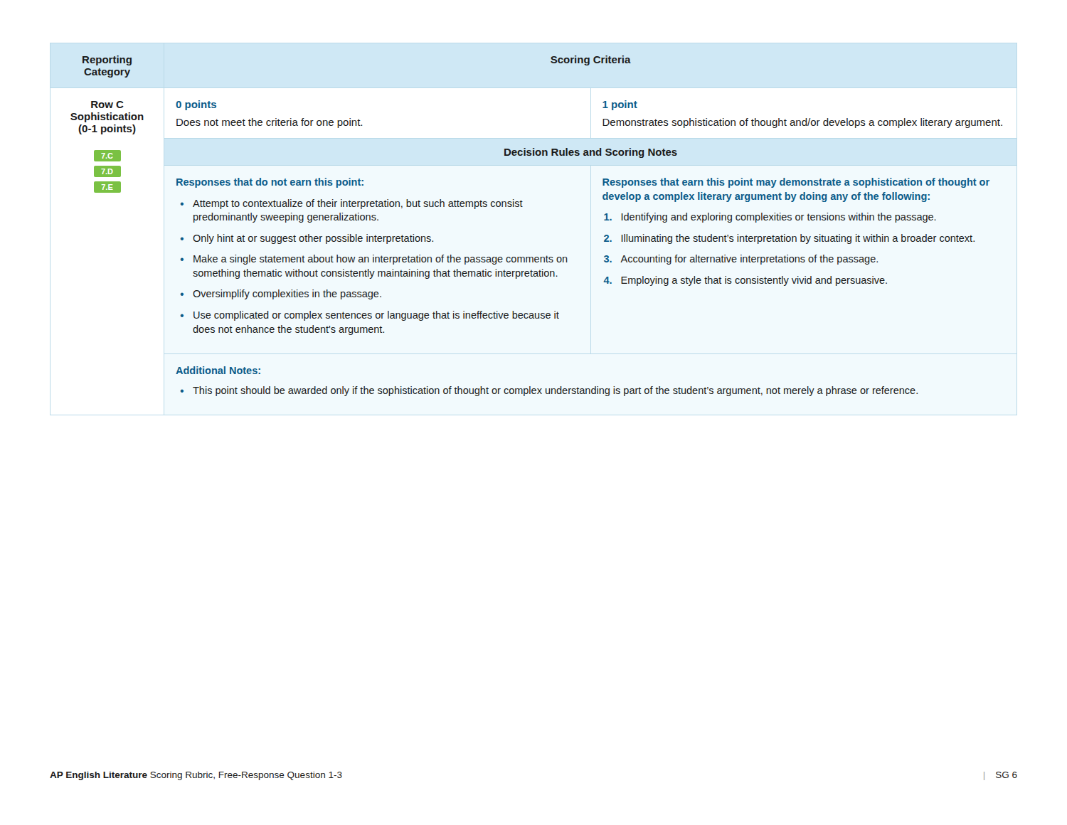| Reporting Category | Scoring Criteria |
| --- | --- |
| Row C Sophistication (0-1 points) 7.C 7.D 7.E | 0 points Does not meet the criteria for one point. | 1 point Demonstrates sophistication of thought and/or develops a complex literary argument. |
| Decision Rules and Scoring Notes |
| Responses that do not earn this point: Attempt to contextualize of their interpretation, but such attempts consist predominantly sweeping generalizations. Only hint at or suggest other possible interpretations. Make a single statement about how an interpretation of the passage comments on something thematic without consistently maintaining that thematic interpretation. Oversimplify complexities in the passage. Use complicated or complex sentences or language that is ineffective because it does not enhance the student's argument. | Responses that earn this point may demonstrate a sophistication of thought or develop a complex literary argument by doing any of the following: Identifying and exploring complexities or tensions within the passage. Illuminating the student’s interpretation by situating it within a broader context. Accounting for alternative interpretations of the passage. Employing a style that is consistently vivid and persuasive. |
| Additional Notes: This point should be awarded only if the sophistication of thought or complex understanding is part of the student’s argument, not merely a phrase or reference. |
AP English Literature Scoring Rubric, Free-Response Question 1-3
|SG 6